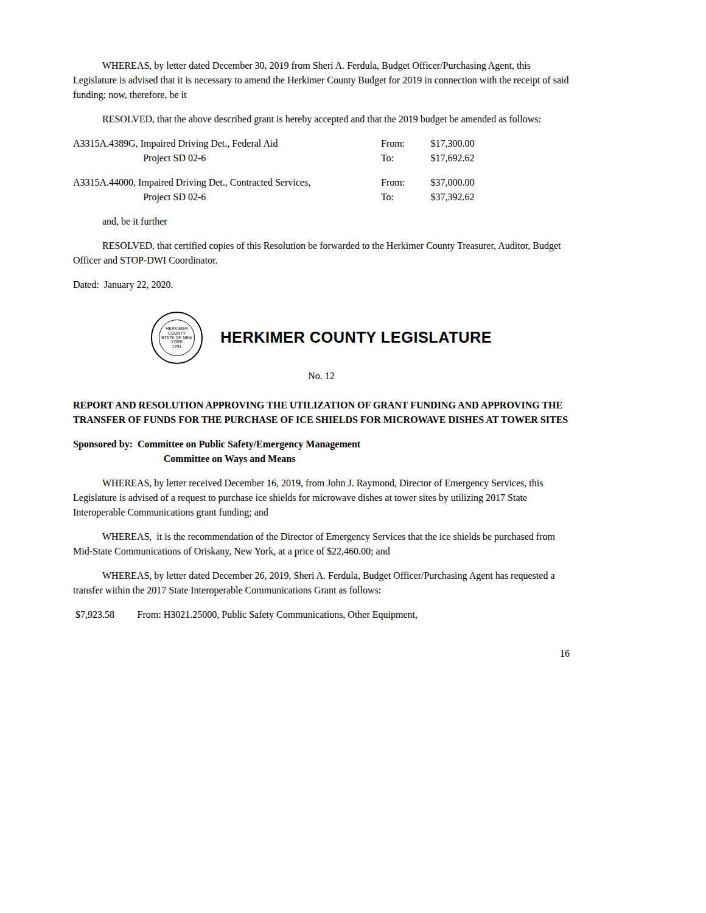WHEREAS, by letter dated December 30, 2019 from Sheri A. Ferdula, Budget Officer/Purchasing Agent, this Legislature is advised that it is necessary to amend the Herkimer County Budget for 2019 in connection with the receipt of said funding; now, therefore, be it
RESOLVED, that the above described grant is hereby accepted and that the 2019 budget be amended as follows:
| A3315A.4389G, Impaired Driving Det., Federal Aid | From: | $17,300.00 |
| Project SD 02-6 | To: | $17,692.62 |
| A3315A.44000, Impaired Driving Det., Contracted Services, | From: | $37,000.00 |
| Project SD 02-6 | To: | $37,392.62 |
and, be it further
RESOLVED, that certified copies of this Resolution be forwarded to the Herkimer County Treasurer, Auditor, Budget Officer and STOP-DWI Coordinator.
Dated: January 22, 2020.
HERKIMER
COUNTY
STATE OF NEW YORK
1791
HERKIMER COUNTY LEGISLATURE
No. 12
REPORT AND RESOLUTION APPROVING THE UTILIZATION OF GRANT FUNDING AND APPROVING THE TRANSFER OF FUNDS FOR THE PURCHASE OF ICE SHIELDS FOR MICROWAVE DISHES AT TOWER SITES
Sponsored by: Committee on Public Safety/Emergency ManagementCommittee on Ways and Means
WHEREAS, by letter received December 16, 2019, from John J. Raymond, Director of Emergency Services, this Legislature is advised of a request to purchase ice shields for microwave dishes at tower sites by utilizing 2017 State Interoperable Communications grant funding; and
WHEREAS, it is the recommendation of the Director of Emergency Services that the ice shields be purchased from Mid-State Communications of Oriskany, New York, at a price of $22,460.00; and
WHEREAS, by letter dated December 26, 2019, Sheri A. Ferdula, Budget Officer/Purchasing Agent has requested a transfer within the 2017 State Interoperable Communications Grant as follows:
$7,923.58 From: H3021.25000, Public Safety Communications, Other Equipment,
16